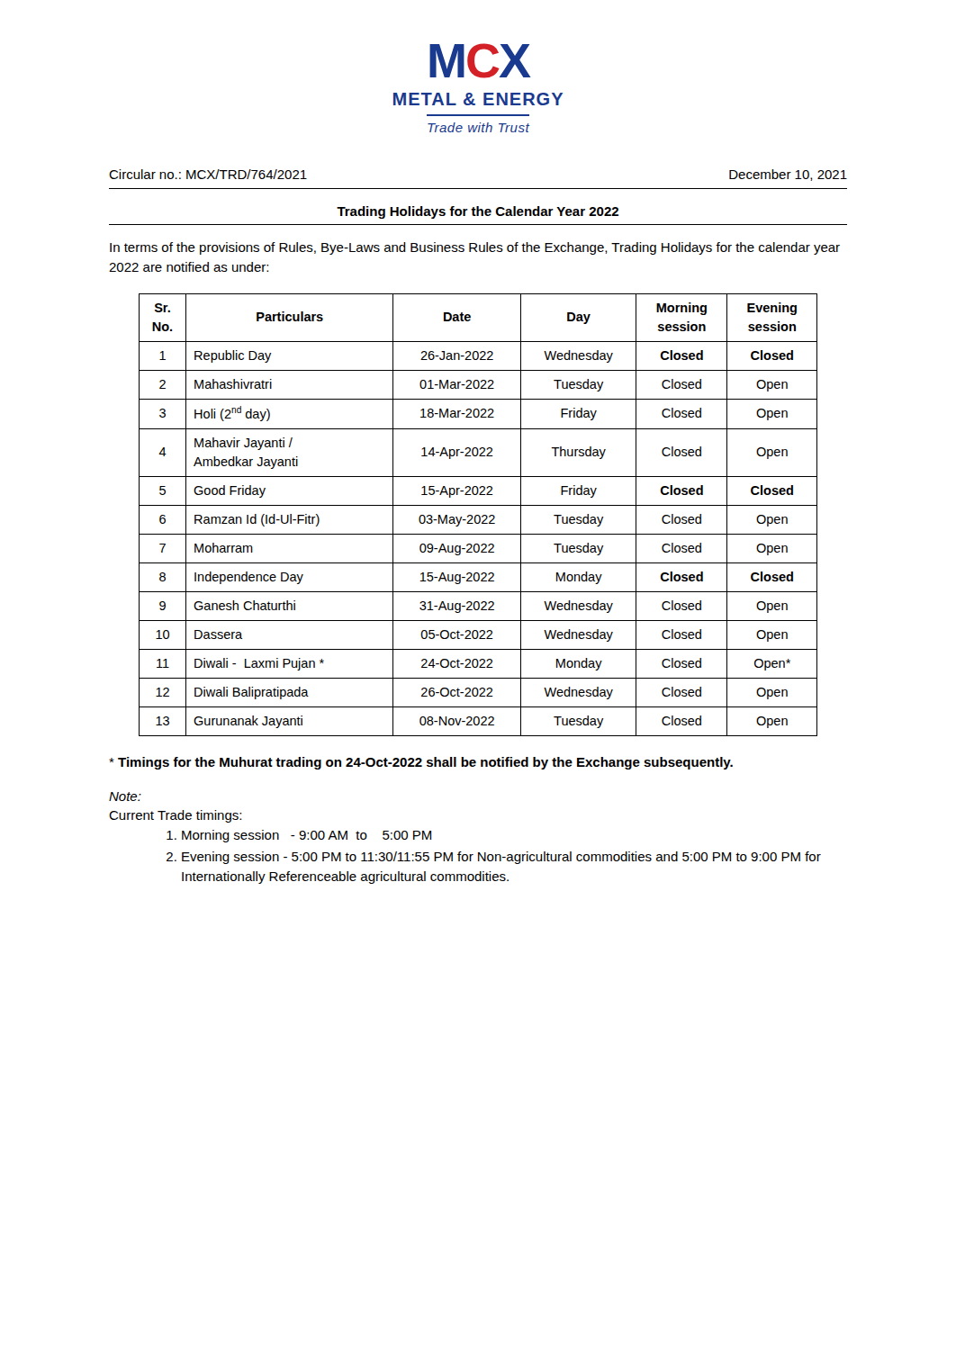MCX
METAL & ENERGY
Trade with Trust
Circular no.: MCX/TRD/764/2021 December 10, 2021
Trading Holidays for the Calendar Year 2022
In terms of the provisions of Rules, Bye-Laws and Business Rules of the Exchange, Trading Holidays for the calendar year 2022 are notified as under:
| Sr. No. | Particulars | Date | Day | Morning session | Evening session |
| --- | --- | --- | --- | --- | --- |
| 1 | Republic Day | 26-Jan-2022 | Wednesday | Closed | Closed |
| 2 | Mahashivratri | 01-Mar-2022 | Tuesday | Closed | Open |
| 3 | Holi (2 nd day) | 18-Mar-2022 | Friday | Closed | Open |
| 4 | Mahavir Jayanti / Ambedkar Jayanti | 14-Apr-2022 | Thursday | Closed | Open |
| 5 | Good Friday | 15-Apr-2022 | Friday | Closed | Closed |
| 6 | Ramzan Id (Id-Ul-Fitr) | 03-May-2022 | Tuesday | Closed | Open |
| 7 | Moharram | 09-Aug-2022 | Tuesday | Closed | Open |
| 8 | Independence Day | 15-Aug-2022 | Monday | Closed | Closed |
| 9 | Ganesh Chaturthi | 31-Aug-2022 | Wednesday | Closed | Open |
| 10 | Dassera | 05-Oct-2022 | Wednesday | Closed | Open |
| 11 | Diwali - Laxmi Pujan * | 24-Oct-2022 | Monday | Closed | Open* |
| 12 | Diwali Balipratipada | 26-Oct-2022 | Wednesday | Closed | Open |
| 13 | Gurunanak Jayanti | 08-Nov-2022 | Tuesday | Closed | Open |
* Timings for the Muhurat trading on 24-Oct-2022 shall be notified by the Exchange subsequently.
Note:
Current Trade timings:
Morning session - 9:00 AM to 5:00 PM
Evening session - 5:00 PM to 11:30/11:55 PM for Non-agricultural commodities and 5:00 PM to 9:00 PM for Internationally Referenceable agricultural commodities.